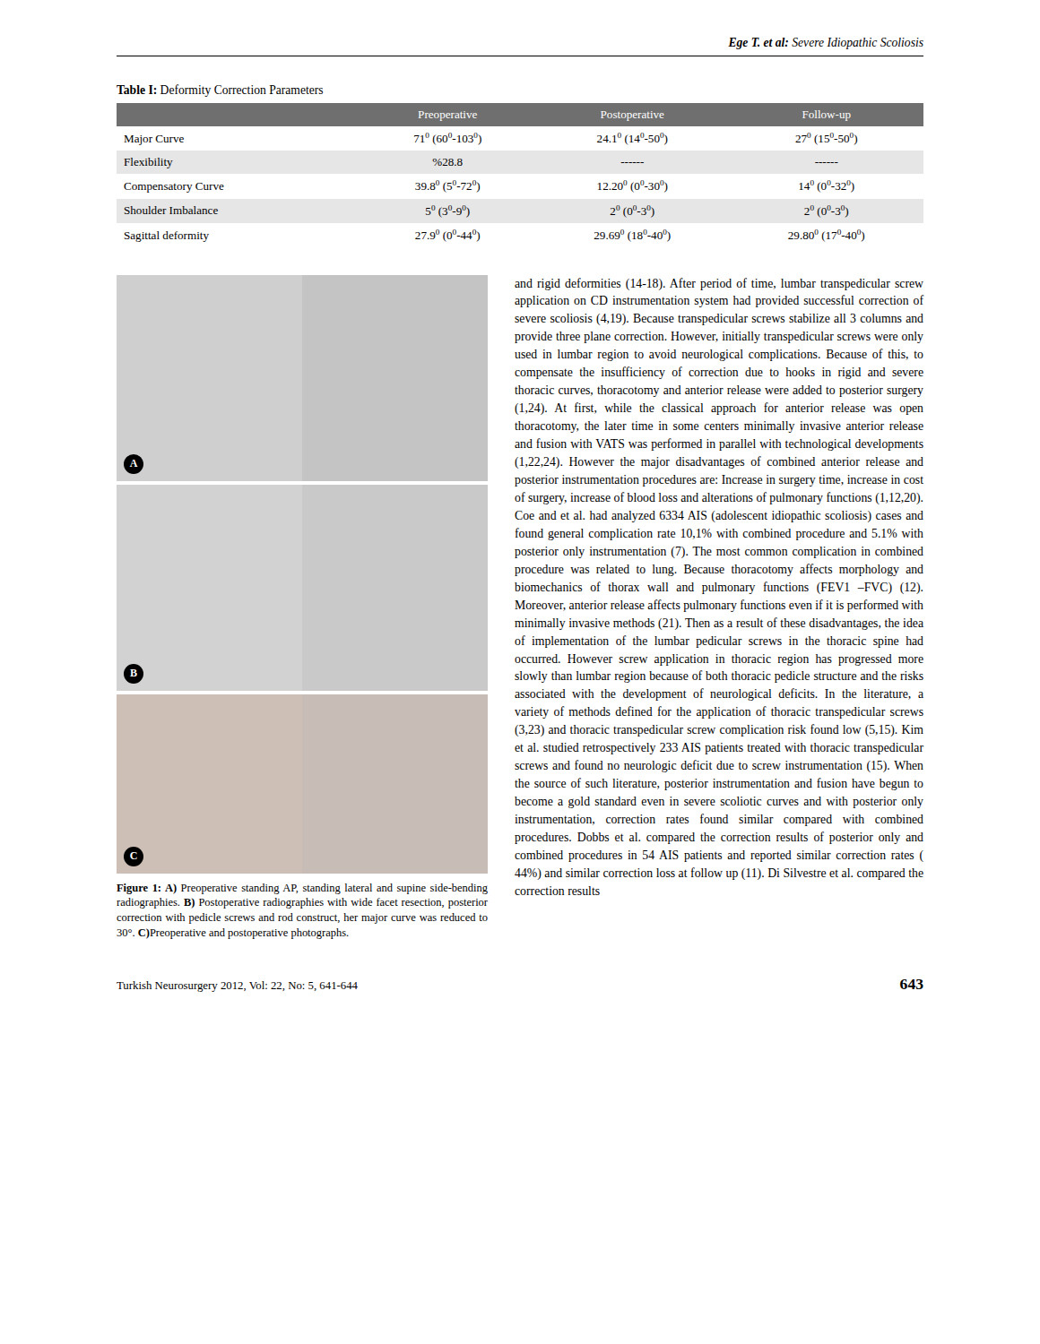Ege T. et al: Severe Idiopathic Scoliosis
Table I: Deformity Correction Parameters
| | Preoperative | Postoperative | Follow-up |
| --- | --- | --- | --- |
| Major Curve | 71 0 (60 0 -103 0 ) | 24.1 0 (14 0 -50 0 ) | 27 0 (15 0 -50 0 ) |
| Flexibility | %28.8 | ------ | ------ |
| Compensatory Curve | 39.8 0 (5 0 -72 0 ) | 12.20 0 (0 0 -30 0 ) | 14 0 (0 0 -32 0 ) |
| Shoulder Imbalance | 5 0 (3 0 -9 0 ) | 2 0 (0 0 -3 0 ) | 2 0 (0 0 -3 0 ) |
| Sagittal deformity | 27.9 0 (0 0 -44 0 ) | 29.69 0 (18 0 -40 0 ) | 29.80 0 (17 0 -40 0 ) |
A
B
C
Figure 1: A) Preoperative standing AP, standing lateral and supine side-bending radiographies. B) Postoperative radiographies with wide facet resection, posterior correction with pedicle screws and rod construct, her major curve was reduced to 30°. C) Preoperative and postoperative photographs.
and rigid deformities (14-18). After period of time, lumbar transpedicular screw application on CD instrumentation system had provided successful correction of severe scoliosis (4,19). Because transpedicular screws stabilize all 3 columns and provide three plane correction. However, initially transpedicular screws were only used in lumbar region to avoid neurological complications. Because of this, to compensate the insufficiency of correction due to hooks in rigid and severe thoracic curves, thoracotomy and anterior release were added to posterior surgery (1,24). At first, while the classical approach for anterior release was open thoracotomy, the later time in some centers minimally invasive anterior release and fusion with VATS was performed in parallel with technological developments (1,22,24). However the major disadvantages of combined anterior release and posterior instrumentation procedures are: Increase in surgery time, increase in cost of surgery, increase of blood loss and alterations of pulmonary functions (1,12,20). Coe and et al. had analyzed 6334 AIS (adolescent idiopathic scoliosis) cases and found general complication rate 10,1% with combined procedure and 5.1% with posterior only instrumentation (7). The most common complication in combined procedure was related to lung. Because thoracotomy affects morphology and biomechanics of thorax wall and pulmonary functions (FEV1 –FVC) (12). Moreover, anterior release affects pulmonary functions even if it is performed with minimally invasive methods (21). Then as a result of these disadvantages, the idea of implementation of the lumbar pedicular screws in the thoracic spine had occurred. However screw application in thoracic region has progressed more slowly than lumbar region because of both thoracic pedicle structure and the risks associated with the development of neurological deficits. In the literature, a variety of methods defined for the application of thoracic transpedicular screws (3,23) and thoracic transpedicular screw complication risk found low (5,15). Kim et al. studied retrospectively 233 AIS patients treated with thoracic transpedicular screws and found no neurologic deficit due to screw instrumentation (15). When the source of such literature, posterior instrumentation and fusion have begun to become a gold standard even in severe scoliotic curves and with posterior only instrumentation, correction rates found similar compared with combined procedures. Dobbs et al. compared the correction results of posterior only and combined procedures in 54 AIS patients and reported similar correction rates ( 44%) and similar correction loss at follow up (11). Di Silvestre et al. compared the correction results
Turkish Neurosurgery 2012, Vol: 22, No: 5, 641-644
643